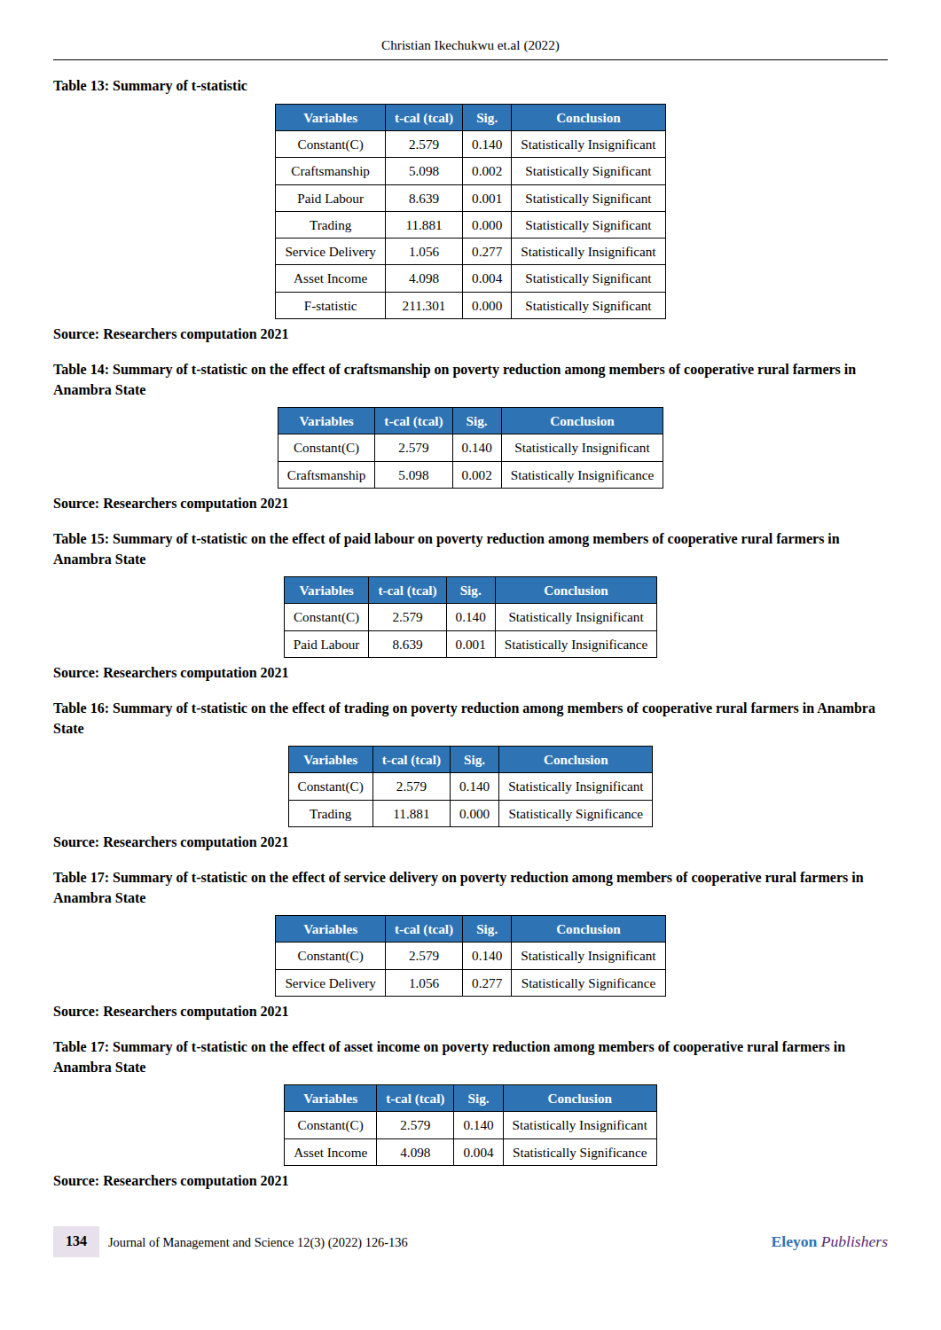Christian Ikechukwu et.al (2022)
Table 13: Summary of t-statistic
| Variables | t-cal (tcal) | Sig. | Conclusion |
| --- | --- | --- | --- |
| Constant(C) | 2.579 | 0.140 | Statistically Insignificant |
| Craftsmanship | 5.098 | 0.002 | Statistically Significant |
| Paid Labour | 8.639 | 0.001 | Statistically Significant |
| Trading | 11.881 | 0.000 | Statistically Significant |
| Service Delivery | 1.056 | 0.277 | Statistically Insignificant |
| Asset Income | 4.098 | 0.004 | Statistically Significant |
| F-statistic | 211.301 | 0.000 | Statistically Significant |
Source: Researchers computation 2021
Table 14: Summary of t-statistic on the effect of craftsmanship on poverty reduction among members of cooperative rural farmers in Anambra State
| Variables | t-cal (tcal) | Sig. | Conclusion |
| --- | --- | --- | --- |
| Constant(C) | 2.579 | 0.140 | Statistically Insignificant |
| Craftsmanship | 5.098 | 0.002 | Statistically Insignificance |
Source: Researchers computation 2021
Table 15: Summary of t-statistic on the effect of paid labour on poverty reduction among members of cooperative rural farmers in Anambra State
| Variables | t-cal (tcal) | Sig. | Conclusion |
| --- | --- | --- | --- |
| Constant(C) | 2.579 | 0.140 | Statistically Insignificant |
| Paid Labour | 8.639 | 0.001 | Statistically Insignificance |
Source: Researchers computation 2021
Table 16: Summary of t-statistic on the effect of trading on poverty reduction among members of cooperative rural farmers in Anambra State
| Variables | t-cal (tcal) | Sig. | Conclusion |
| --- | --- | --- | --- |
| Constant(C) | 2.579 | 0.140 | Statistically Insignificant |
| Trading | 11.881 | 0.000 | Statistically Significance |
Source: Researchers computation 2021
Table 17: Summary of t-statistic on the effect of service delivery on poverty reduction among members of cooperative rural farmers in Anambra State
| Variables | t-cal (tcal) | Sig. | Conclusion |
| --- | --- | --- | --- |
| Constant(C) | 2.579 | 0.140 | Statistically Insignificant |
| Service Delivery | 1.056 | 0.277 | Statistically Significance |
Source: Researchers computation 2021
Table 17: Summary of t-statistic on the effect of asset income on poverty reduction among members of cooperative rural farmers in Anambra State
| Variables | t-cal (tcal) | Sig. | Conclusion |
| --- | --- | --- | --- |
| Constant(C) | 2.579 | 0.140 | Statistically Insignificant |
| Asset Income | 4.098 | 0.004 | Statistically Significance |
Source: Researchers computation 2021
134 Journal of Management and Science 12(3) (2022) 126-136
Eleyon Publishers